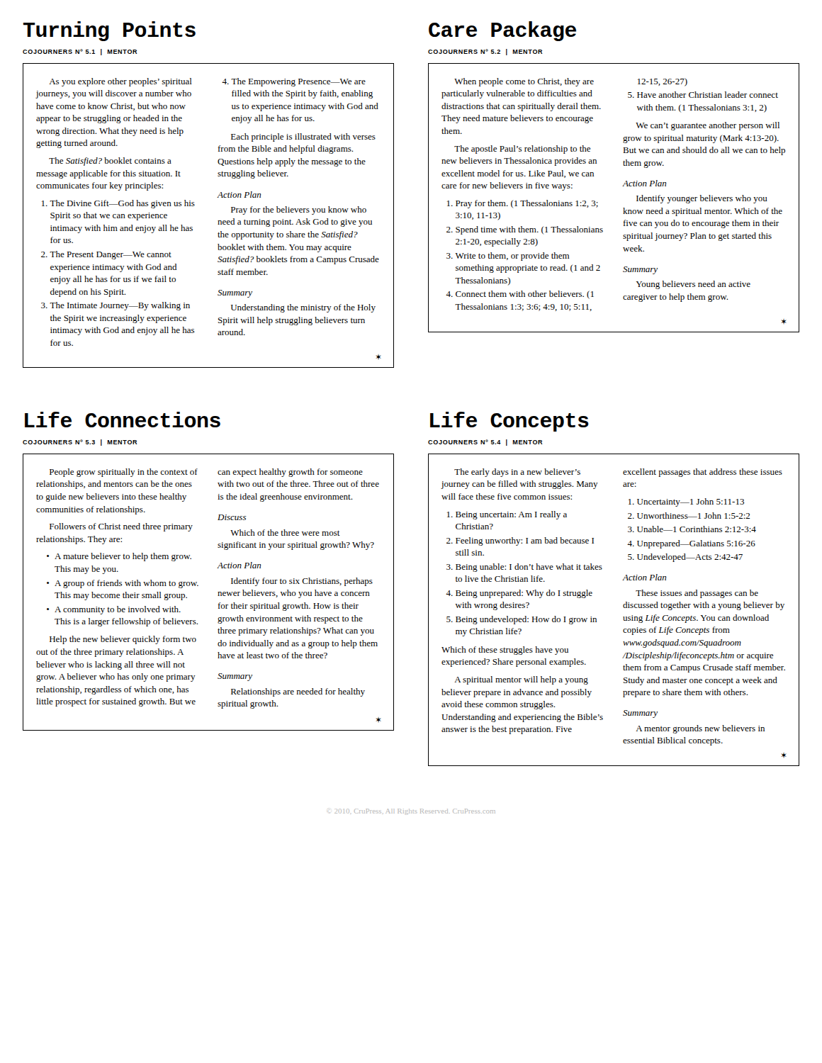Turning Points
COJOURNERS Nº 5.1 | MENTOR
As you explore other peoples’ spiritual journeys, you will discover a number who have come to know Christ, but who now appear to be struggling or headed in the wrong direction. What they need is help getting turned around.
The Satisfied? booklet contains a message applicable for this situation. It communicates four key principles:
The Divine Gift—God has given us his Spirit so that we can experience intimacy with him and enjoy all he has for us.
The Present Danger—We cannot experience intimacy with God and enjoy all he has for us if we fail to depend on his Spirit.
The Intimate Journey—By walking in the Spirit we increasingly experience intimacy with God and enjoy all he has for us.
The Empowering Presence—We are filled with the Spirit by faith, enabling us to experience intimacy with God and enjoy all he has for us.
Each principle is illustrated with verses from the Bible and helpful diagrams. Questions help apply the message to the struggling believer.
Action Plan
Pray for the believers you know who need a turning point. Ask God to give you the opportunity to share the Satisfied? booklet with them. You may acquire Satisfied? booklets from a Campus Crusade staff member.
Summary
Understanding the ministry of the Holy Spirit will help struggling believers turn around.
✶
Care Package
COJOURNERS Nº 5.2 | MENTOR
When people come to Christ, they are particularly vulnerable to difficulties and distractions that can spiritually derail them. They need mature believers to encourage them.
The apostle Paul’s relationship to the new believers in Thessalonica provides an excellent model for us. Like Paul, we can care for new believers in five ways:
Pray for them. (1 Thessalonians 1:2, 3; 3:10, 11-13)
Spend time with them. (1 Thessalonians 2:1-20, especially 2:8)
Write to them, or provide them something appropriate to read. (1 and 2 Thessalonians)
Connect them with other believers. (1 Thessalonians 1:3; 3:6; 4:9, 10; 5:11, 12-15, 26-27)
Have another Christian leader connect with them. (1 Thessalonians 3:1, 2)
We can’t guarantee another person will grow to spiritual maturity (Mark 4:13-20). But we can and should do all we can to help them grow.
Action Plan
Identify younger believers who you know need a spiritual mentor. Which of the five can you do to encourage them in their spiritual journey? Plan to get started this week.
Summary
Young believers need an active caregiver to help them grow.
✶
Life Connections
COJOURNERS Nº 5.3 | MENTOR
People grow spiritually in the context of relationships, and mentors can be the ones to guide new believers into these healthy communities of relationships.
Followers of Christ need three primary relationships. They are:
A mature believer to help them grow. This may be you.
A group of friends with whom to grow. This may become their small group.
A community to be involved with. This is a larger fellowship of believers.
Help the new believer quickly form two out of the three primary relationships. A believer who is lacking all three will not grow. A believer who has only one primary relationship, regardless of which one, has little prospect for sustained growth. But we can expect healthy growth for someone with two out of the three. Three out of three is the ideal greenhouse environment.
Discuss
Which of the three were most significant in your spiritual growth? Why?
Action Plan
Identify four to six Christians, perhaps newer believers, who you have a concern for their spiritual growth. How is their growth environment with respect to the three primary relationships? What can you do individually and as a group to help them have at least two of the three?
Summary
Relationships are needed for healthy spiritual growth.
✶
Life Concepts
COJOURNERS Nº 5.4 | MENTOR
The early days in a new believer’s journey can be filled with struggles. Many will face these five common issues:
Being uncertain: Am I really a Christian?
Feeling unworthy: I am bad because I still sin.
Being unable: I don’t have what it takes to live the Christian life.
Being unprepared: Why do I struggle with wrong desires?
Being undeveloped: How do I grow in my Christian life?
Which of these struggles have you experienced? Share personal examples.
A spiritual mentor will help a young believer prepare in advance and possibly avoid these common struggles. Understanding and experiencing the Bible’s answer is the best preparation. Five excellent passages that address these issues are:
Uncertainty—1 John 5:11-13
Unworthiness—1 John 1:5-2:2
Unable—1 Corinthians 2:12-3:4
Unprepared—Galatians 5:16-26
Undeveloped—Acts 2:42-47
Action Plan
These issues and passages can be discussed together with a young believer by using Life Concepts. You can download copies of Life Concepts from www.godsquad.com/Squadroom /Discipleship/lifeconcepts.htm or acquire them from a Campus Crusade staff member. Study and master one concept a week and prepare to share them with others.
Summary
A mentor grounds new believers in essential Biblical concepts.
✶
© 2010, CruPress, All Rights Reserved. CruPress.com